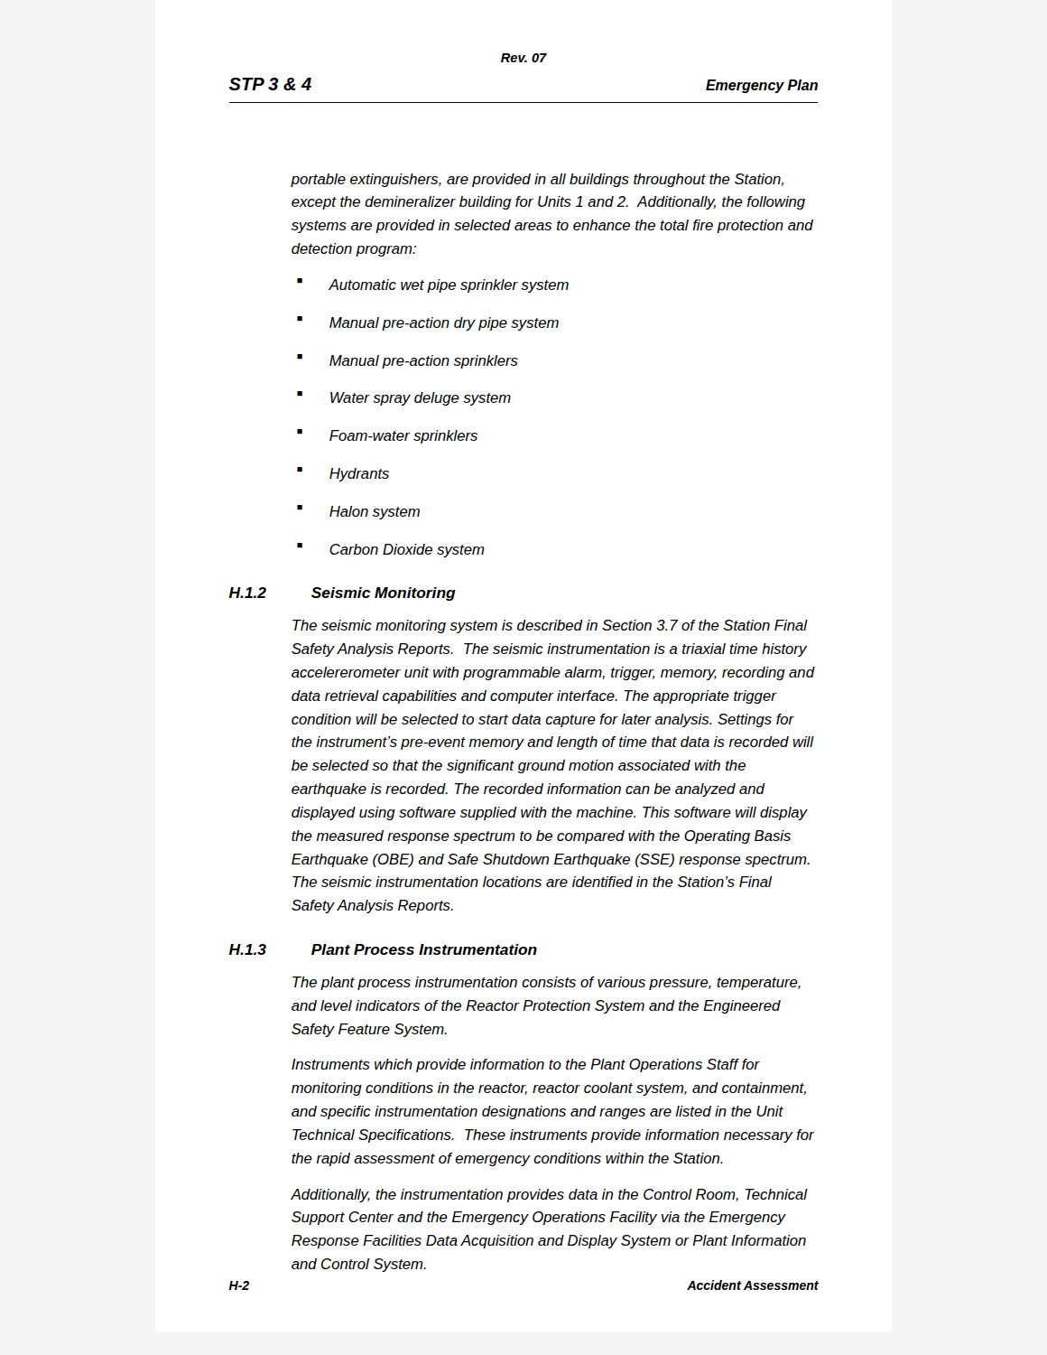Rev. 07
STP 3 & 4
Emergency Plan
portable extinguishers, are provided in all buildings throughout the Station, except the demineralizer building for Units 1 and 2. Additionally, the following systems are provided in selected areas to enhance the total fire protection and detection program:
Automatic wet pipe sprinkler system
Manual pre-action dry pipe system
Manual pre-action sprinklers
Water spray deluge system
Foam-water sprinklers
Hydrants
Halon system
Carbon Dioxide system
H.1.2 Seismic Monitoring
The seismic monitoring system is described in Section 3.7 of the Station Final Safety Analysis Reports. The seismic instrumentation is a triaxial time history accelererometer unit with programmable alarm, trigger, memory, recording and data retrieval capabilities and computer interface. The appropriate trigger condition will be selected to start data capture for later analysis. Settings for the instrument’s pre-event memory and length of time that data is recorded will be selected so that the significant ground motion associated with the earthquake is recorded. The recorded information can be analyzed and displayed using software supplied with the machine. This software will display the measured response spectrum to be compared with the Operating Basis Earthquake (OBE) and Safe Shutdown Earthquake (SSE) response spectrum. The seismic instrumentation locations are identified in the Station’s Final Safety Analysis Reports.
H.1.3 Plant Process Instrumentation
The plant process instrumentation consists of various pressure, temperature, and level indicators of the Reactor Protection System and the Engineered Safety Feature System.
Instruments which provide information to the Plant Operations Staff for monitoring conditions in the reactor, reactor coolant system, and containment, and specific instrumentation designations and ranges are listed in the Unit Technical Specifications. These instruments provide information necessary for the rapid assessment of emergency conditions within the Station.
Additionally, the instrumentation provides data in the Control Room, Technical Support Center and the Emergency Operations Facility via the Emergency Response Facilities Data Acquisition and Display System or Plant Information and Control System.
H-2
Accident Assessment